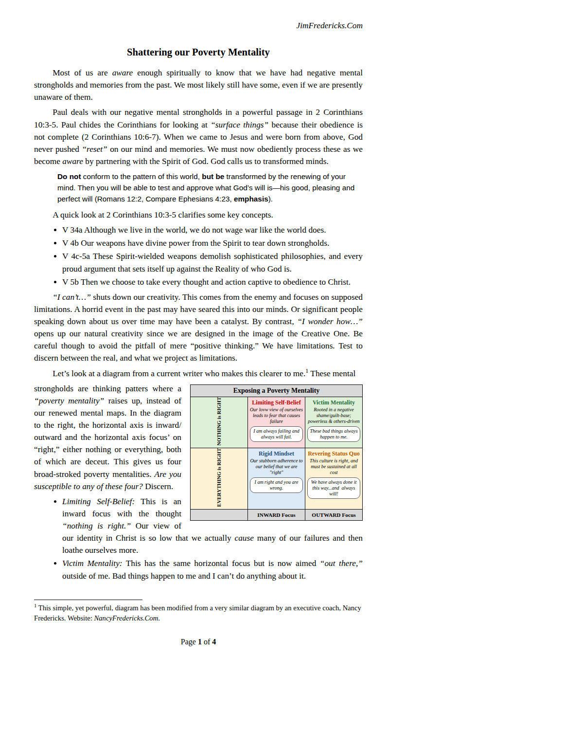JimFredericks.Com
Shattering our Poverty Mentality
Most of us are aware enough spiritually to know that we have had negative mental strongholds and memories from the past. We most likely still have some, even if we are presently unaware of them.
Paul deals with our negative mental strongholds in a powerful passage in 2 Corinthians 10:3-5. Paul chides the Corinthians for looking at “surface things” because their obedience is not complete (2 Corinthians 10:6-7). When we came to Jesus and were born from above, God never pushed “reset” on our mind and memories. We must now obediently process these as we become aware by partnering with the Spirit of God. God calls us to transformed minds.
Do not conform to the pattern of this world, but be transformed by the renewing of your mind. Then you will be able to test and approve what God’s will is—his good, pleasing and perfect will (Romans 12:2, Compare Ephesians 4:23, emphasis).
A quick look at 2 Corinthians 10:3-5 clarifies some key concepts.
V 34a Although we live in the world, we do not wage war like the world does.
V 4b Our weapons have divine power from the Spirit to tear down strongholds.
V 4c-5a These Spirit-wielded weapons demolish sophisticated philosophies, and every proud argument that sets itself up against the Reality of who God is.
V 5b Then we choose to take every thought and action captive to obedience to Christ.
“I can’t…” shuts down our creativity. This comes from the enemy and focuses on supposed limitations. A horrid event in the past may have seared this into our minds. Or significant people speaking down about us over time may have been a catalyst. By contrast, “I wonder how…” opens up our natural creativity since we are designed in the image of the Creative One. Be careful though to avoid the pitfall of mere “positive thinking.” We have limitations. Test to discern between the real, and what we project as limitations.
Let’s look at a diagram from a current writer who makes this clearer to me.1 These mental
| Exposing a Poverty Mentality |
| NOTHING is RIGHT | Limiting Self-Belief Our lovw view of ourselves leads to fear that causes failure I am always failing and always will fail. | Victim Mentality Rooted in a negative shame/guilt-base; powerless & others-driven These bad things always happen to me. |
| EVERYTHING is RIGHT | Rigid Mindset Our stubborn adherence to our belief that we are "right" I am right and you are wrong. | Revering Status Quo This culture is right, and must be sustained at all cost We have always done it this way...and always will! |
| | INWARD Focus | OUTWARD Focus |
strongholds are thinking patters where a “poverty mentality” raises up, instead of our renewed mental maps. In the diagram to the right, the horizontal axis is inward/ outward and the horizontal axis focus’ on “right,” either nothing or everything, both of which are deceut. This gives us four broad-stroked poverty mentalities. Are you susceptible to any of these four? Discern.
Limiting Self-Belief: This is an inward focus with the thought “nothing is right.” Our view of our identity in Christ is so low that we actually cause many of our failures and then loathe ourselves more.
Victim Mentality: This has the same horizontal focus but is now aimed “out there,” outside of me. Bad things happen to me and I can’t do anything about it.
1 This simple, yet powerful, diagram has been modified from a very similar diagram by an executive coach, Nancy Fredericks. Website: NancyFredericks.Com.
Page 1 of 4